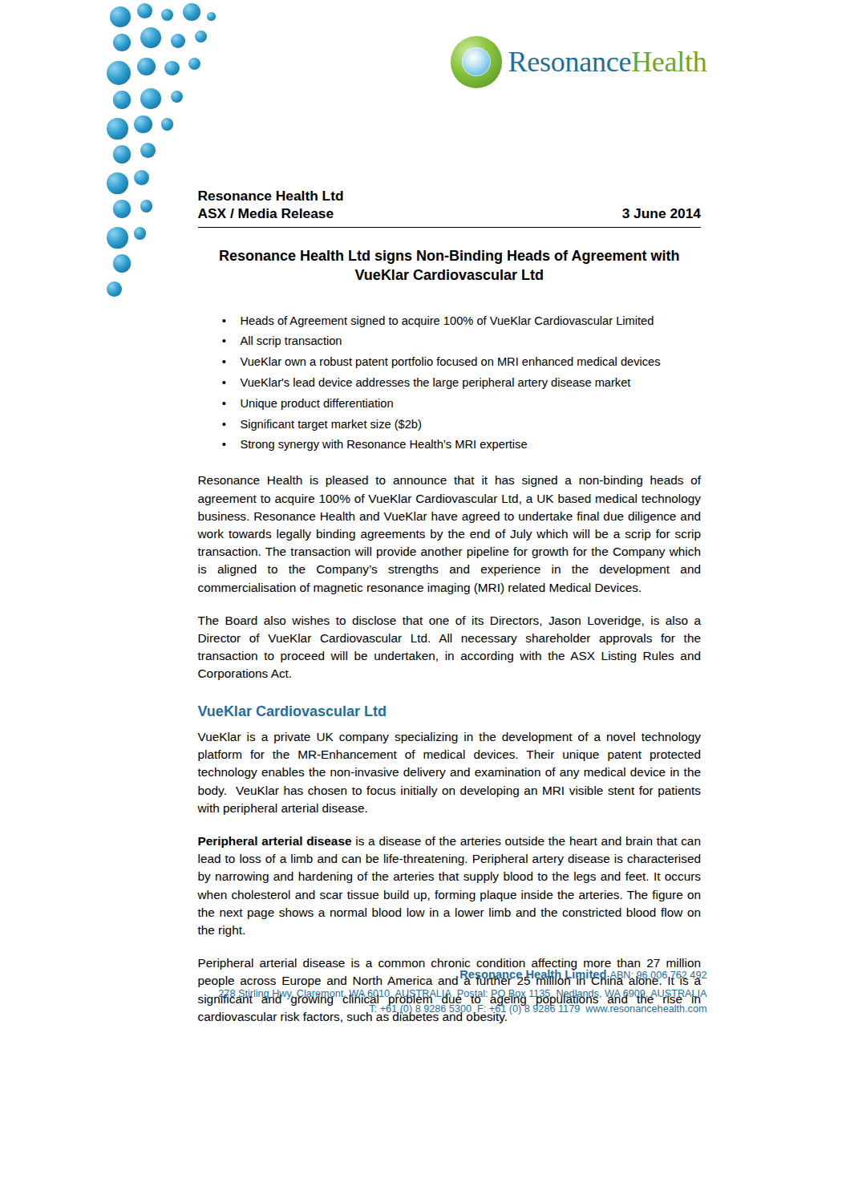Resonance Health
Resonance Health Ltd
ASX / Media Release 3 June 2014
Resonance Health Ltd signs Non-Binding Heads of Agreement with
VueKlar Cardiovascular Ltd
Heads of Agreement signed to acquire 100% of VueKlar Cardiovascular Limited
All scrip transaction
VueKlar own a robust patent portfolio focused on MRI enhanced medical devices
VueKlar's lead device addresses the large peripheral artery disease market
Unique product differentiation
Significant target market size ($2b)
Strong synergy with Resonance Health’s MRI expertise
Resonance Health is pleased to announce that it has signed a non-binding heads of agreement to acquire 100% of VueKlar Cardiovascular Ltd, a UK based medical technology business. Resonance Health and VueKlar have agreed to undertake final due diligence and work towards legally binding agreements by the end of July which will be a scrip for scrip transaction. The transaction will provide another pipeline for growth for the Company which is aligned to the Company’s strengths and experience in the development and commercialisation of magnetic resonance imaging (MRI) related Medical Devices.
The Board also wishes to disclose that one of its Directors, Jason Loveridge, is also a Director of VueKlar Cardiovascular Ltd. All necessary shareholder approvals for the transaction to proceed will be undertaken, in according with the ASX Listing Rules and Corporations Act.
VueKlar Cardiovascular Ltd
VueKlar is a private UK company specializing in the development of a novel technology platform for the MR-Enhancement of medical devices. Their unique patent protected technology enables the non-invasive delivery and examination of any medical device in the body. VeuKlar has chosen to focus initially on developing an MRI visible stent for patients with peripheral arterial disease.
Peripheral arterial disease is a disease of the arteries outside the heart and brain that can lead to loss of a limb and can be life-threatening. Peripheral artery disease is characterised by narrowing and hardening of the arteries that supply blood to the legs and feet. It occurs when cholesterol and scar tissue build up, forming plaque inside the arteries. The figure on the next page shows a normal blood low in a lower limb and the constricted blood flow on the right.
Peripheral arterial disease is a common chronic condition affecting more than 27 million people across Europe and North America and a further 25 million in China alone. It is a significant and growing clinical problem due to ageing populations and the rise in cardiovascular risk factors, such as diabetes and obesity.
Resonance Health Limited ABN: 96 006 762 492
278 Stirling Hwy, Claremont, WA 6010, AUSTRALIA Postal: PO Box 1135, Nedlands, WA 6909, AUSTRALIA
T: +61 (0) 8 9286 5300 F: +61 (0) 8 9286 1179 www.resonancehealth.com